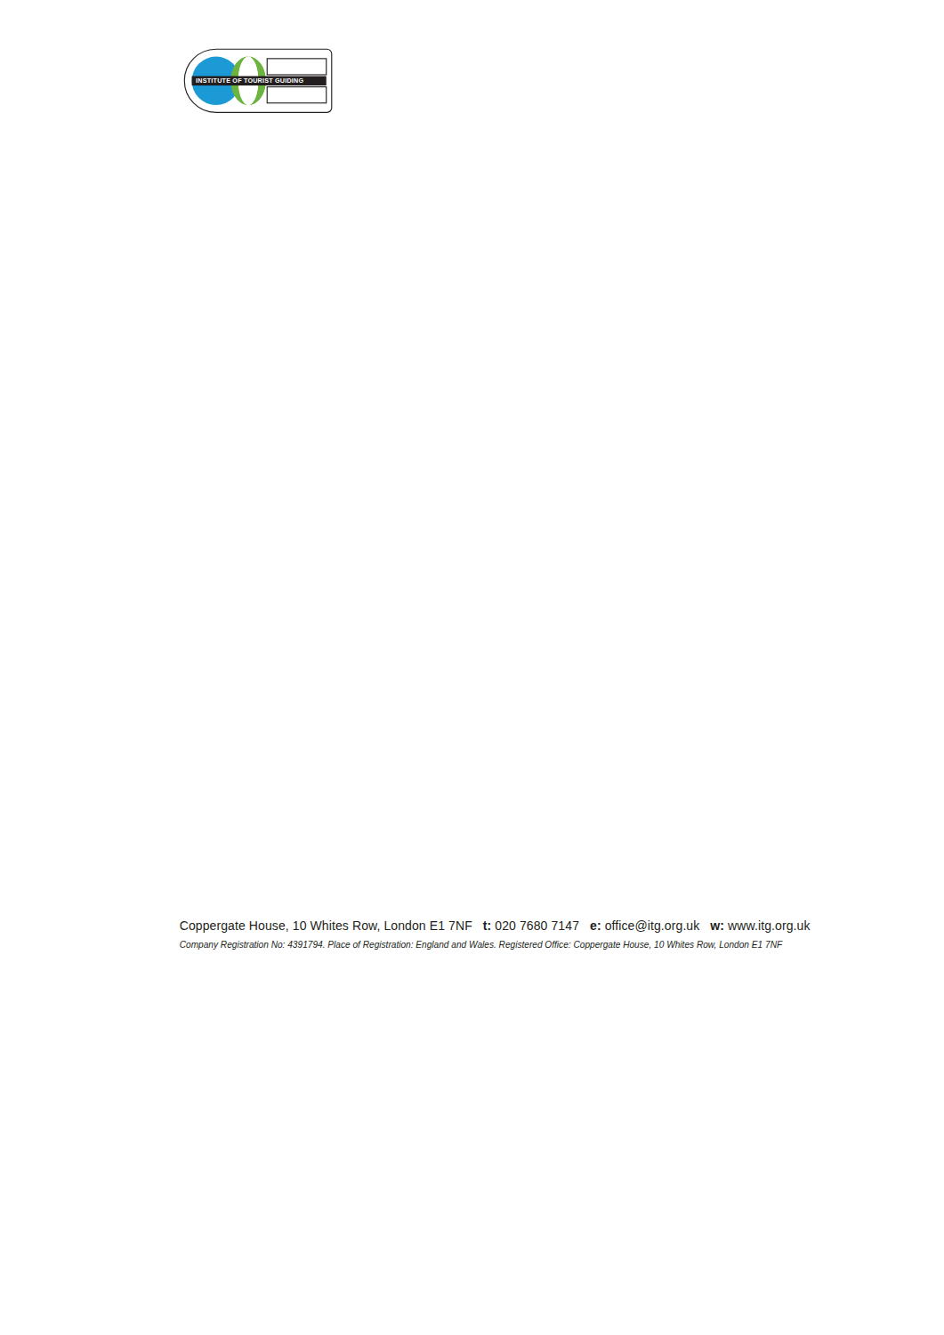INSTITUTE OF TOURIST GUIDING
Coppergate House, 10 Whites Row, London E1 7NF t: 020 7680 7147 e: office@itg.org.uk w: www.itg.org.uk
Company Registration No: 4391794. Place of Registration: England and Wales. Registered Office: Coppergate House, 10 Whites Row, London E1 7NF